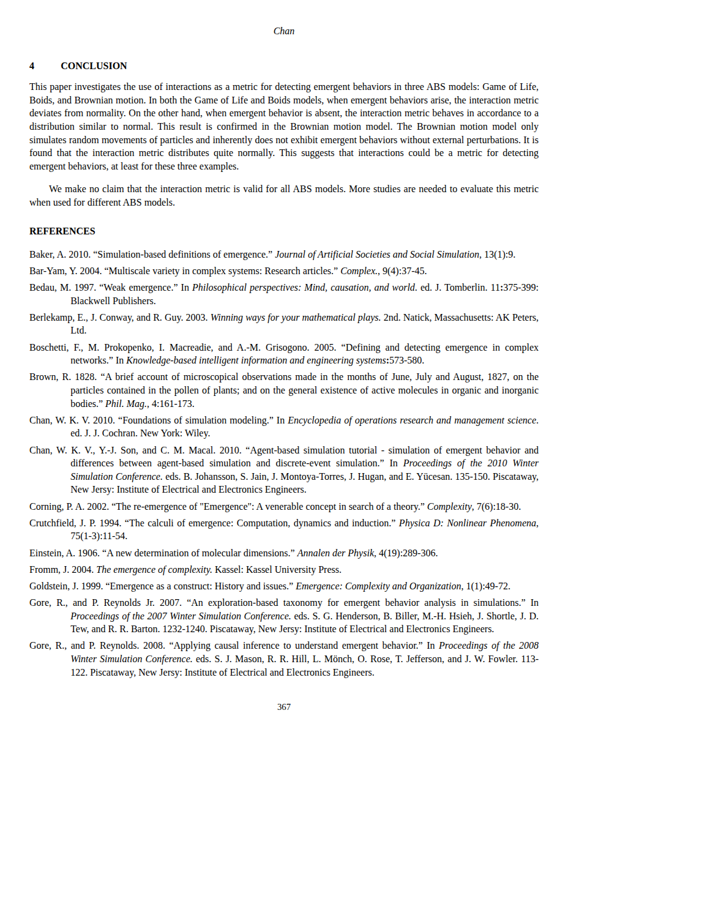Chan
4 CONCLUSION
This paper investigates the use of interactions as a metric for detecting emergent behaviors in three ABS models: Game of Life, Boids, and Brownian motion. In both the Game of Life and Boids models, when emergent behaviors arise, the interaction metric deviates from normality. On the other hand, when emergent behavior is absent, the interaction metric behaves in accordance to a distribution similar to normal. This result is confirmed in the Brownian motion model. The Brownian motion model only simulates random movements of particles and inherently does not exhibit emergent behaviors without external perturbations. It is found that the interaction metric distributes quite normally. This suggests that interactions could be a metric for detecting emergent behaviors, at least for these three examples.
We make no claim that the interaction metric is valid for all ABS models. More studies are needed to evaluate this metric when used for different ABS models.
References
Baker, A. 2010. “Simulation-based definitions of emergence.” Journal of Artificial Societies and Social Simulation, 13(1):9.
Bar-Yam, Y. 2004. “Multiscale variety in complex systems: Research articles.” Complex., 9(4):37-45.
Bedau, M. 1997. “Weak emergence.” In Philosophical perspectives: Mind, causation, and world. ed. J. Tomberlin. 11: 375-399: Blackwell Publishers.
Berlekamp, E., J. Conway, and R. Guy. 2003. Winning ways for your mathematical plays. 2nd. Natick, Massachusetts: AK Peters, Ltd.
Boschetti, F., M. Prokopenko, I. Macreadie, and A.-M. Grisogono. 2005. “Defining and detecting emergence in complex networks.” In Knowledge-based intelligent information and engineering systems: 573-580.
Brown, R. 1828. “A brief account of microscopical observations made in the months of June, July and August, 1827, on the particles contained in the pollen of plants; and on the general existence of active molecules in organic and inorganic bodies.” Phil. Mag., 4:161-173.
Chan, W. K. V. 2010. “Foundations of simulation modeling.” In Encyclopedia of operations research and management science. ed. J. J. Cochran. New York: Wiley.
Chan, W. K. V., Y.-J. Son, and C. M. Macal. 2010. “Agent-based simulation tutorial - simulation of emergent behavior and differences between agent-based simulation and discrete-event simulation.” In Proceedings of the 2010 Winter Simulation Conference. eds. B. Johansson, S. Jain, J. Montoya-Torres, J. Hugan, and E. Yücesan. 135-150. Piscataway, New Jersy: Institute of Electrical and Electronics Engineers.
Corning, P. A. 2002. “The re-emergence of "Emergence": A venerable concept in search of a theory.” Complexity, 7(6):18-30.
Crutchfield, J. P. 1994. “The calculi of emergence: Computation, dynamics and induction.” Physica D: Nonlinear Phenomena, 75(1-3):11-54.
Einstein, A. 1906. “A new determination of molecular dimensions.” Annalen der Physik, 4(19):289-306.
Fromm, J. 2004. The emergence of complexity. Kassel: Kassel University Press.
Goldstein, J. 1999. “Emergence as a construct: History and issues.” Emergence: Complexity and Organization, 1(1):49-72.
Gore, R., and P. Reynolds Jr. 2007. “An exploration-based taxonomy for emergent behavior analysis in simulations.” In Proceedings of the 2007 Winter Simulation Conference. eds. S. G. Henderson, B. Biller, M.-H. Hsieh, J. Shortle, J. D. Tew, and R. R. Barton. 1232-1240. Piscataway, New Jersy: Institute of Electrical and Electronics Engineers.
Gore, R., and P. Reynolds. 2008. “Applying causal inference to understand emergent behavior.” In Proceedings of the 2008 Winter Simulation Conference. eds. S. J. Mason, R. R. Hill, L. Mönch, O. Rose, T. Jefferson, and J. W. Fowler. 113-122. Piscataway, New Jersy: Institute of Electrical and Electronics Engineers.
367